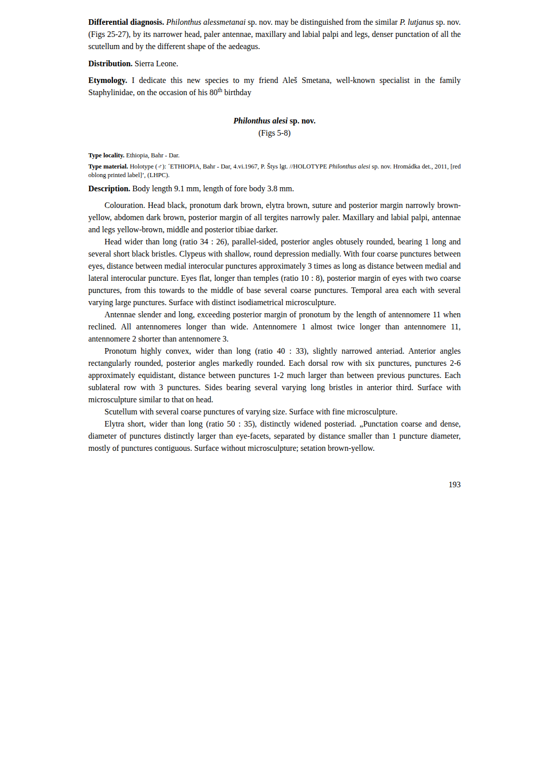Differential diagnosis. Philonthus alessmetanai sp. nov. may be distinguished from the similar P. lutjanus sp. nov. (Figs 25-27), by its narrower head, paler antennae, maxillary and labial palpi and legs, denser punctation of all the scutellum and by the different shape of the aedeagus.
Distribution. Sierra Leone.
Etymology. I dedicate this new species to my friend Aleš Smetana, well-known specialist in the family Staphylinidae, on the occasion of his 80th birthday
Philonthus alesi sp. nov.
(Figs 5-8)
Type locality. Ethiopia, Bahr - Dar.
Type material. Holotype (♂): ´ETHIOPIA, Bahr - Dar, 4.vi.1967, P. Štys lgt. //HOLOTYPE Philonthus alesi sp. nov. Hromádka det., 2011, [red oblong printed label]’, (LHPC).
Description. Body length 9.1 mm, length of fore body 3.8 mm.
Colouration. Head black, pronotum dark brown, elytra brown, suture and posterior margin narrowly brown-yellow, abdomen dark brown, posterior margin of all tergites narrowly paler. Maxillary and labial palpi, antennae and legs yellow-brown, middle and posterior tibiae darker.
Head wider than long (ratio 34 : 26), parallel-sided, posterior angles obtusely rounded, bearing 1 long and several short black bristles. Clypeus with shallow, round depression medially. With four coarse punctures between eyes, distance between medial interocular punctures approximately 3 times as long as distance between medial and lateral interocular puncture. Eyes flat, longer than temples (ratio 10 : 8), posterior margin of eyes with two coarse punctures, from this towards to the middle of base several coarse punctures. Temporal area each with several varying large punctures. Surface with distinct isodiametrical microsculpture.
Antennae slender and long, exceeding posterior margin of pronotum by the length of antennomere 11 when reclined. All antennomeres longer than wide. Antennomere 1 almost twice longer than antennomere 11, antennomere 2 shorter than antennomere 3.
Pronotum highly convex, wider than long (ratio 40 : 33), slightly narrowed anteriad. Anterior angles rectangularly rounded, posterior angles markedly rounded. Each dorsal row with six punctures, punctures 2-6 approximately equidistant, distance between punctures 1-2 much larger than between previous punctures. Each sublateral row with 3 punctures. Sides bearing several varying long bristles in anterior third. Surface with microsculpture similar to that on head.
Scutellum with several coarse punctures of varying size. Surface with fine microsculpture.
Elytra short, wider than long (ratio 50 : 35), distinctly widened posteriad. „Punctation coarse and dense, diameter of punctures distinctly larger than eye-facets, separated by distance smaller than 1 puncture diameter, mostly of punctures contiguous. Surface without microsculpture; setation brown-yellow.
193